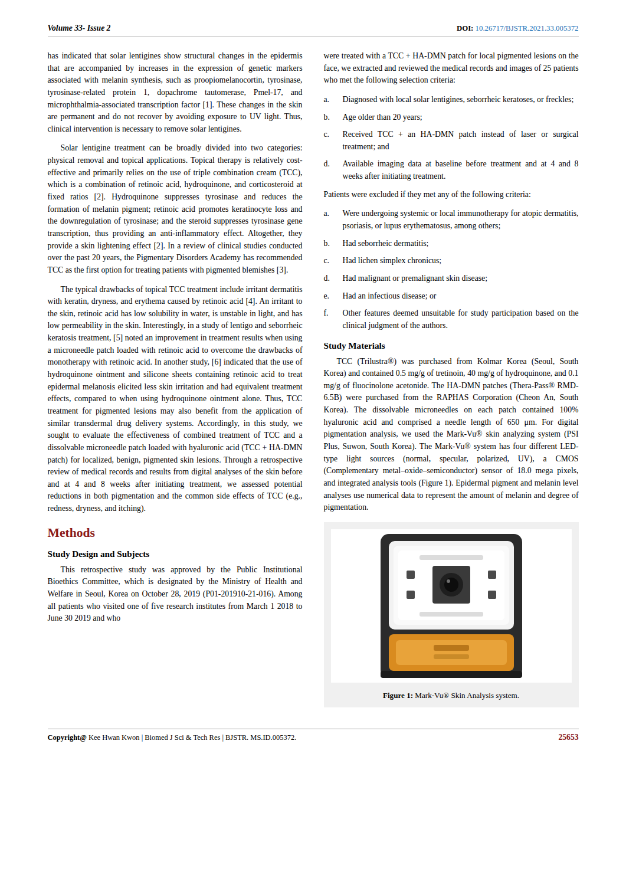Volume 33- Issue 2
DOI: 10.26717/BJSTR.2021.33.005372
has indicated that solar lentigines show structural changes in the epidermis that are accompanied by increases in the expression of genetic markers associated with melanin synthesis, such as proopiomelanocortin, tyrosinase, tyrosinase-related protein 1, dopachrome tautomerase, Pmel-17, and microphthalmia-associated transcription factor [1]. These changes in the skin are permanent and do not recover by avoiding exposure to UV light. Thus, clinical intervention is necessary to remove solar lentigines.
Solar lentigine treatment can be broadly divided into two categories: physical removal and topical applications. Topical therapy is relatively cost-effective and primarily relies on the use of triple combination cream (TCC), which is a combination of retinoic acid, hydroquinone, and corticosteroid at fixed ratios [2]. Hydroquinone suppresses tyrosinase and reduces the formation of melanin pigment; retinoic acid promotes keratinocyte loss and the downregulation of tyrosinase; and the steroid suppresses tyrosinase gene transcription, thus providing an anti-inflammatory effect. Altogether, they provide a skin lightening effect [2]. In a review of clinical studies conducted over the past 20 years, the Pigmentary Disorders Academy has recommended TCC as the first option for treating patients with pigmented blemishes [3].
The typical drawbacks of topical TCC treatment include irritant dermatitis with keratin, dryness, and erythema caused by retinoic acid [4]. An irritant to the skin, retinoic acid has low solubility in water, is unstable in light, and has low permeability in the skin. Interestingly, in a study of lentigo and seborrheic keratosis treatment, [5] noted an improvement in treatment results when using a microneedle patch loaded with retinoic acid to overcome the drawbacks of monotherapy with retinoic acid. In another study, [6] indicated that the use of hydroquinone ointment and silicone sheets containing retinoic acid to treat epidermal melanosis elicited less skin irritation and had equivalent treatment effects, compared to when using hydroquinone ointment alone. Thus, TCC treatment for pigmented lesions may also benefit from the application of similar transdermal drug delivery systems. Accordingly, in this study, we sought to evaluate the effectiveness of combined treatment of TCC and a dissolvable microneedle patch loaded with hyaluronic acid (TCC + HA-DMN patch) for localized, benign, pigmented skin lesions. Through a retrospective review of medical records and results from digital analyses of the skin before and at 4 and 8 weeks after initiating treatment, we assessed potential reductions in both pigmentation and the common side effects of TCC (e.g., redness, dryness, and itching).
Methods
Study Design and Subjects
This retrospective study was approved by the Public Institutional Bioethics Committee, which is designated by the Ministry of Health and Welfare in Seoul, Korea on October 28, 2019 (P01-201910-21-016). Among all patients who visited one of five research institutes from March 1 2018 to June 30 2019 and who
were treated with a TCC + HA-DMN patch for local pigmented lesions on the face, we extracted and reviewed the medical records and images of 25 patients who met the following selection criteria:
a.
Diagnosed with local solar lentigines, seborrheic keratoses, or freckles;
b.
Age older than 20 years;
c.
Received TCC + an HA-DMN patch instead of laser or surgical treatment; and
d.
Available imaging data at baseline before treatment and at 4 and 8 weeks after initiating treatment.
Patients were excluded if they met any of the following criteria:
a.
Were undergoing systemic or local immunotherapy for atopic dermatitis, psoriasis, or lupus erythematosus, among others;
b.
Had seborrheic dermatitis;
c.
Had lichen simplex chronicus;
d.
Had malignant or premalignant skin disease;
e.
Had an infectious disease; or
f.
Other features deemed unsuitable for study participation based on the clinical judgment of the authors.
Study Materials
TCC (Trilustra®) was purchased from Kolmar Korea (Seoul, South Korea) and contained 0.5 mg/g of tretinoin, 40 mg/g of hydroquinone, and 0.1 mg/g of fluocinolone acetonide. The HA-DMN patches (Thera-Pass® RMD-6.5B) were purchased from the RAPHAS Corporation (Cheon An, South Korea). The dissolvable microneedles on each patch contained 100% hyaluronic acid and comprised a needle length of 650 μm. For digital pigmentation analysis, we used the Mark-Vu® skin analyzing system (PSI Plus, Suwon, South Korea). The Mark-Vu® system has four different LED-type light sources (normal, specular, polarized, UV), a CMOS (Complementary metal–oxide–semiconductor) sensor of 18.0 mega pixels, and integrated analysis tools (Figure 1). Epidermal pigment and melanin level analyses use numerical data to represent the amount of melanin and degree of pigmentation.
Figure 1: Mark-Vu® Skin Analysis system.
Copyright@ Kee Hwan Kwon | Biomed J Sci & Tech Res | BJSTR. MS.ID.005372.
25653